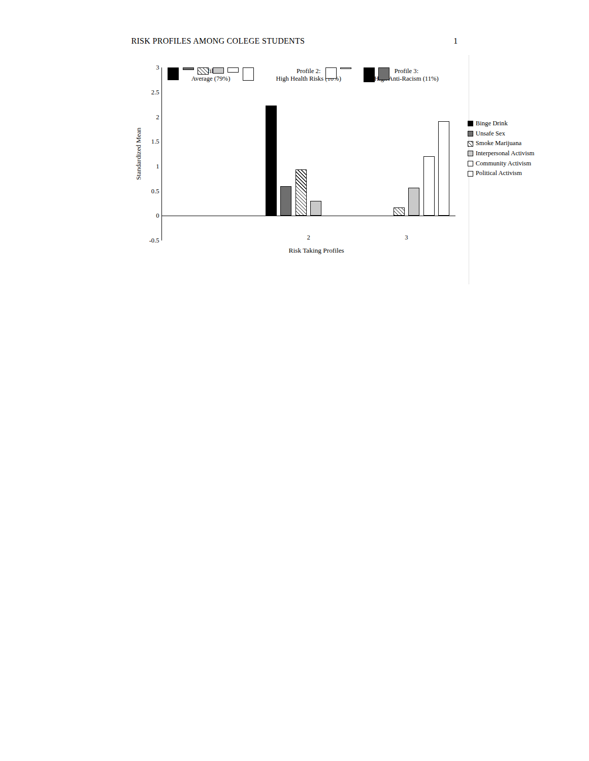Risk Profiles Among Colege Students
1
Standardized Mean
3 2.5 2 1.5 1 0.5 0 -0.5
Profile 1:
Average (79%)
Profile 2:
High Health Risks (10%)
2
Profile 3:
High Anti-Racism (11%)
3
Risk Taking Profiles
Binge Drink
Unsafe Sex
Smoke Marijuana
Interpersonal Activism
Community Activism
Political Activism